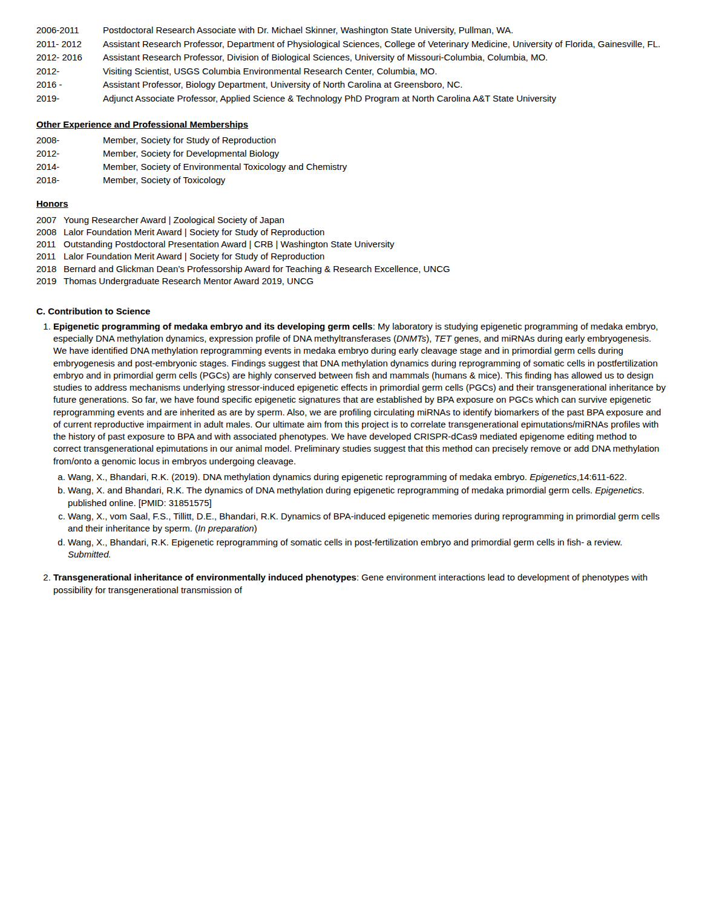| 2006-2011 | Postdoctoral Research Associate with Dr. Michael Skinner, Washington State University, Pullman, WA. |
| 2011- 2012 | Assistant Research Professor, Department of Physiological Sciences, College of Veterinary Medicine, University of Florida, Gainesville, FL. |
| 2012- 2016 | Assistant Research Professor, Division of Biological Sciences, University of Missouri-Columbia, Columbia, MO. |
| 2012- | Visiting Scientist, USGS Columbia Environmental Research Center, Columbia, MO. |
| 2016 - | Assistant Professor, Biology Department, University of North Carolina at Greensboro, NC. |
| 2019- | Adjunct Associate Professor, Applied Science & Technology PhD Program at North Carolina A&T State University |
Other Experience and Professional Memberships
| 2008- | Member, Society for Study of Reproduction |
| 2012- | Member, Society for Developmental Biology |
| 2014- | Member, Society of Environmental Toxicology and Chemistry |
| 2018- | Member, Society of Toxicology |
Honors
| 2007 | Young Researcher Award / Zoological Society of Japan |
| 2008 | Lalor Foundation Merit Award / Society for Study of Reproduction |
| 2011 | Outstanding Postdoctoral Presentation Award / CRB / Washington State University |
| 2011 | Lalor Foundation Merit Award / Society for Study of Reproduction |
| 2018 | Bernard and Glickman Dean’s Professorship Award for Teaching & Research Excellence, UNCG |
| 2019 | Thomas Undergraduate Research Mentor Award 2019, UNCG |
C. Contribution to Science
Epigenetic programming of medaka embryo and its developing germ cells: My laboratory is studying epigenetic programming of medaka embryo, especially DNA methylation dynamics, expression profile of DNA methyltransferases (DNMTs), TET genes, and miRNAs during early embryogenesis. We have identified DNA methylation reprogramming events in medaka embryo during early cleavage stage and in primordial germ cells during embryogenesis and post-embryonic stages. Findings suggest that DNA methylation dynamics during reprogramming of somatic cells in postfertilization embryo and in primordial germ cells (PGCs) are highly conserved between fish and mammals (humans & mice). This finding has allowed us to design studies to address mechanisms underlying stressor-induced epigenetic effects in primordial germ cells (PGCs) and their transgenerational inheritance by future generations. So far, we have found specific epigenetic signatures that are established by BPA exposure on PGCs which can survive epigenetic reprogramming events and are inherited as are by sperm. Also, we are profiling circulating miRNAs to identify biomarkers of the past BPA exposure and of current reproductive impairment in adult males. Our ultimate aim from this project is to correlate transgenerational epimutations/miRNAs profiles with the history of past exposure to BPA and with associated phenotypes. We have developed CRISPR-dCas9 mediated epigenome editing method to correct transgenerational epimutations in our animal model. Preliminary studies suggest that this method can precisely remove or add DNA methylation from/onto a genomic locus in embryos undergoing cleavage.
Wang, X., Bhandari, R.K. (2019). DNA methylation dynamics during epigenetic reprogramming of medaka embryo. Epigenetics,14:611-622.
Wang, X. and Bhandari, R.K. The dynamics of DNA methylation during epigenetic reprogramming of medaka primordial germ cells. Epigenetics. published online. [PMID: 31851575]
Wang, X., vom Saal, F.S., Tillitt, D.E., Bhandari, R.K. Dynamics of BPA-induced epigenetic memories during reprogramming in primordial germ cells and their inheritance by sperm. (In preparation)
Wang, X., Bhandari, R.K. Epigenetic reprogramming of somatic cells in post-fertilization embryo and primordial germ cells in fish- a review. Submitted.
Transgenerational inheritance of environmentally induced phenotypes: Gene environment interactions lead to development of phenotypes with possibility for transgenerational transmission of